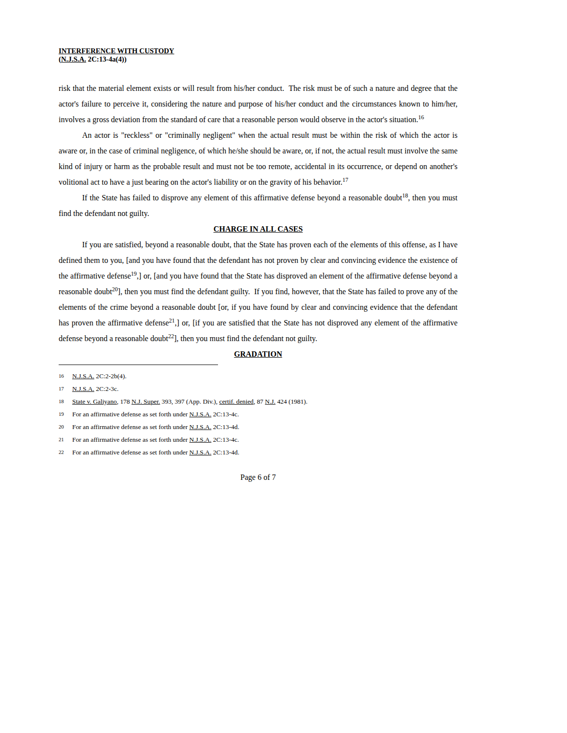INTERFERENCE WITH CUSTODY
(N.J.S.A. 2C:13-4a(4))
risk that the material element exists or will result from his/her conduct. The risk must be of such a nature and degree that the actor's failure to perceive it, considering the nature and purpose of his/her conduct and the circumstances known to him/her, involves a gross deviation from the standard of care that a reasonable person would observe in the actor's situation.16
An actor is "reckless" or "criminally negligent" when the actual result must be within the risk of which the actor is aware or, in the case of criminal negligence, of which he/she should be aware, or, if not, the actual result must involve the same kind of injury or harm as the probable result and must not be too remote, accidental in its occurrence, or depend on another's volitional act to have a just bearing on the actor's liability or on the gravity of his behavior.17
If the State has failed to disprove any element of this affirmative defense beyond a reasonable doubt18, then you must find the defendant not guilty.
CHARGE IN ALL CASES
If you are satisfied, beyond a reasonable doubt, that the State has proven each of the elements of this offense, as I have defined them to you, [and you have found that the defendant has not proven by clear and convincing evidence the existence of the affirmative defense19,] or, [and you have found that the State has disproved an element of the affirmative defense beyond a reasonable doubt20], then you must find the defendant guilty. If you find, however, that the State has failed to prove any of the elements of the crime beyond a reasonable doubt [or, if you have found by clear and convincing evidence that the defendant has proven the affirmative defense21,] or, [if you are satisfied that the State has not disproved any element of the affirmative defense beyond a reasonable doubt22], then you must find the defendant not guilty.
GRADATION
16
N.J.S.A. 2C:2-2b(4).
17
N.J.S.A. 2C:2-3c.
18
State v. Galiyano, 178 N.J. Super. 393, 397 (App. Div.), certif. denied, 87 N.J. 424 (1981).
19
For an affirmative defense as set forth under N.J.S.A. 2C:13-4c.
20
For an affirmative defense as set forth under N.J.S.A. 2C:13-4d.
21
For an affirmative defense as set forth under N.J.S.A. 2C:13-4c.
22
For an affirmative defense as set forth under N.J.S.A. 2C:13-4d.
Page 6 of 7